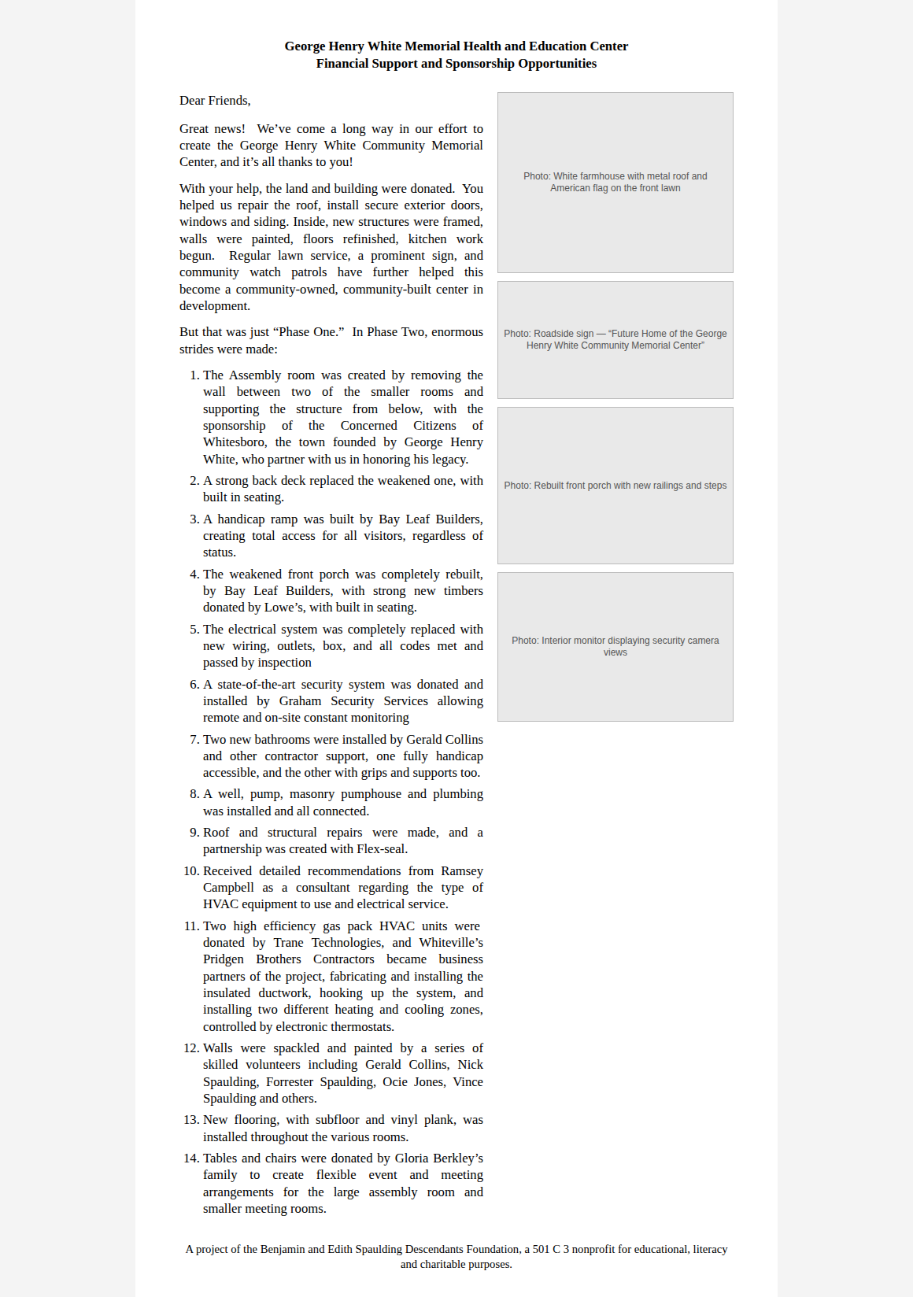George Henry White Memorial Health and Education Center Financial Support and Sponsorship Opportunities
Dear Friends,
Great news! We’ve come a long way in our effort to create the George Henry White Community Memorial Center, and it’s all thanks to you!
With your help, the land and building were donated. You helped us repair the roof, install secure exterior doors, windows and siding. Inside, new structures were framed, walls were painted, floors refinished, kitchen work begun. Regular lawn service, a prominent sign, and community watch patrols have further helped this become a community-owned, community-built center in development.
But that was just “Phase One.” In Phase Two, enormous strides were made:
The Assembly room was created by removing the wall between two of the smaller rooms and supporting the structure from below, with the sponsorship of the Concerned Citizens of Whitesboro, the town founded by George Henry White, who partner with us in honoring his legacy.
A strong back deck replaced the weakened one, with built in seating.
A handicap ramp was built by Bay Leaf Builders, creating total access for all visitors, regardless of status.
The weakened front porch was completely rebuilt, by Bay Leaf Builders, with strong new timbers donated by Lowe’s, with built in seating.
The electrical system was completely replaced with new wiring, outlets, box, and all codes met and passed by inspection
A state-of-the-art security system was donated and installed by Graham Security Services allowing remote and on-site constant monitoring
Two new bathrooms were installed by Gerald Collins and other contractor support, one fully handicap accessible, and the other with grips and supports too.
A well, pump, masonry pumphouse and plumbing was installed and all connected.
Roof and structural repairs were made, and a partnership was created with Flex-seal.
Received detailed recommendations from Ramsey Campbell as a consultant regarding the type of HVAC equipment to use and electrical service.
Two high efficiency gas pack HVAC units were donated by Trane Technologies, and Whiteville’s Pridgen Brothers Contractors became business partners of the project, fabricating and installing the insulated ductwork, hooking up the system, and installing two different heating and cooling zones, controlled by electronic thermostats.
Walls were spackled and painted by a series of skilled volunteers including Gerald Collins, Nick Spaulding, Forrester Spaulding, Ocie Jones, Vince Spaulding and others.
New flooring, with subfloor and vinyl plank, was installed throughout the various rooms.
Tables and chairs were donated by Gloria Berkley’s family to create flexible event and meeting arrangements for the large assembly room and smaller meeting rooms.
Photo: White farmhouse with metal roof and American flag on the front lawn
Photo: Roadside sign — “Future Home of the George Henry White Community Memorial Center”
Photo: Rebuilt front porch with new railings and steps
Photo: Interior monitor displaying security camera views
A project of the Benjamin and Edith Spaulding Descendants Foundation, a 501 C 3 nonprofit for educational, literacy and charitable purposes.